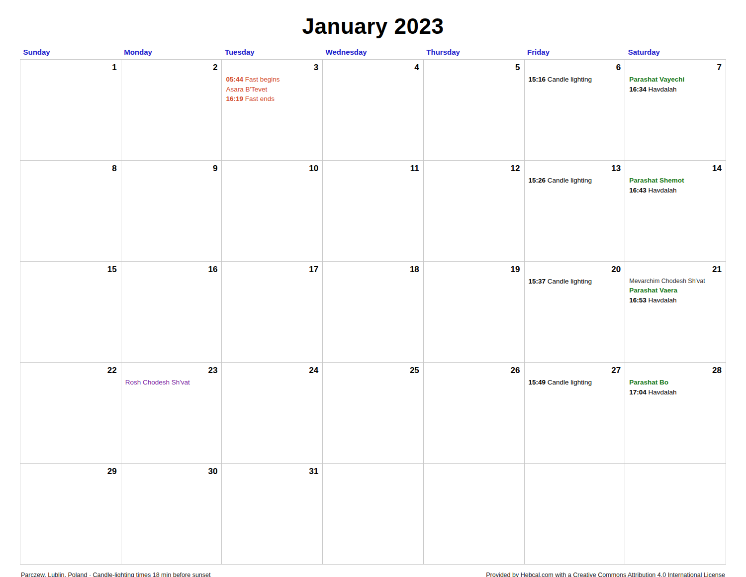January 2023
| Sunday | Monday | Tuesday | Wednesday | Thursday | Friday | Saturday |
| --- | --- | --- | --- | --- | --- | --- |
| 1 | 2 | 3 05:44 Fast begins Asara B'Tevet 16:19 Fast ends | 4 | 5 | 6 15:16 Candle lighting | 7 Parashat Vayechi 16:34 Havdalah |
| 8 | 9 | 10 | 11 | 12 | 13 15:26 Candle lighting | 14 Parashat Shemot 16:43 Havdalah |
| 15 | 16 | 17 | 18 | 19 | 20 15:37 Candle lighting | 21 Mevarchim Chodesh Sh'vat Parashat Vaera 16:53 Havdalah |
| 22 | 23 Rosh Chodesh Sh'vat | 24 | 25 | 26 | 27 15:49 Candle lighting | 28 Parashat Bo 17:04 Havdalah |
| 29 | 30 | 31 | | | | |
Parczew, Lublin, Poland · Candle-lighting times 18 min before sunset
Provided by Hebcal.com with a Creative Commons Attribution 4.0 International License